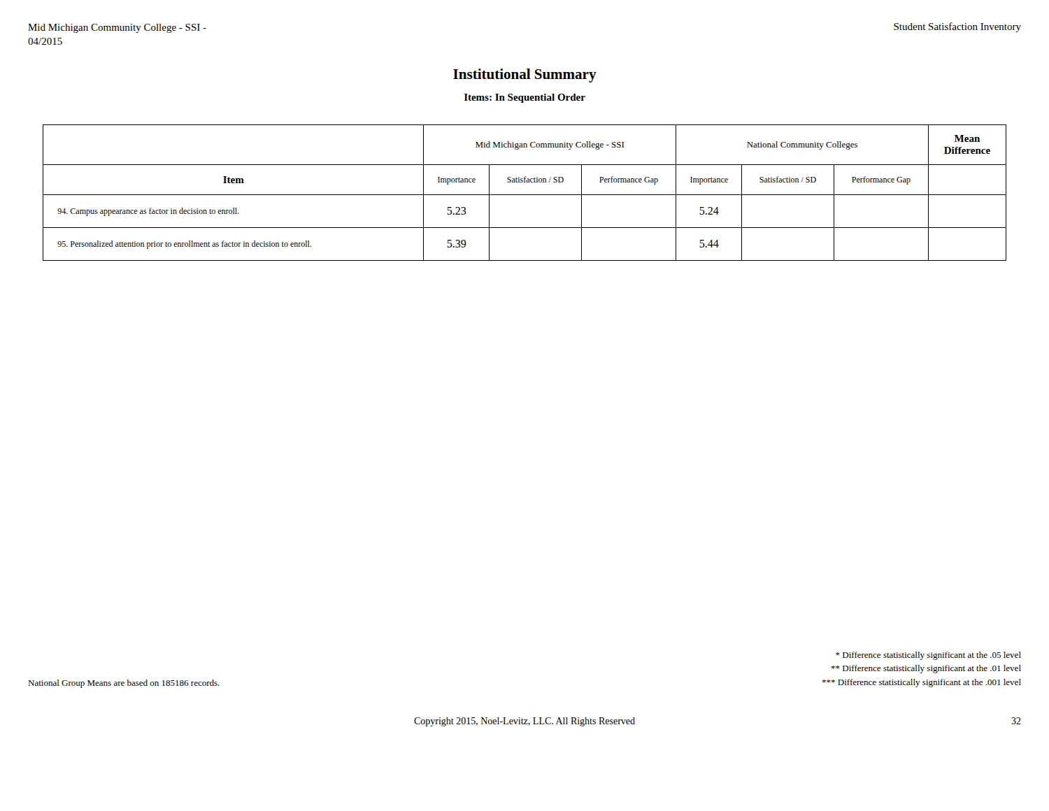Mid Michigan Community College - SSI - 04/2015
Student Satisfaction Inventory
Institutional Summary
Items: In Sequential Order
| | Mid Michigan Community College - SSI | National Community Colleges | Mean Difference |
| --- | --- | --- | --- |
| Item | Importance | Satisfaction / SD | Performance Gap | Importance | Satisfaction / SD | Performance Gap | | |
| 94. Campus appearance as factor in decision to enroll. | 5.23 | | | 5.24 | | | | |
| 95. Personalized attention prior to enrollment as factor in decision to enroll. | 5.39 | | | 5.44 | | | | |
* Difference statistically significant at the .05 level
** Difference statistically significant at the .01 level
*** Difference statistically significant at the .001 level
National Group Means are based on 185186 records.
Copyright 2015, Noel-Levitz, LLC. All Rights Reserved
32